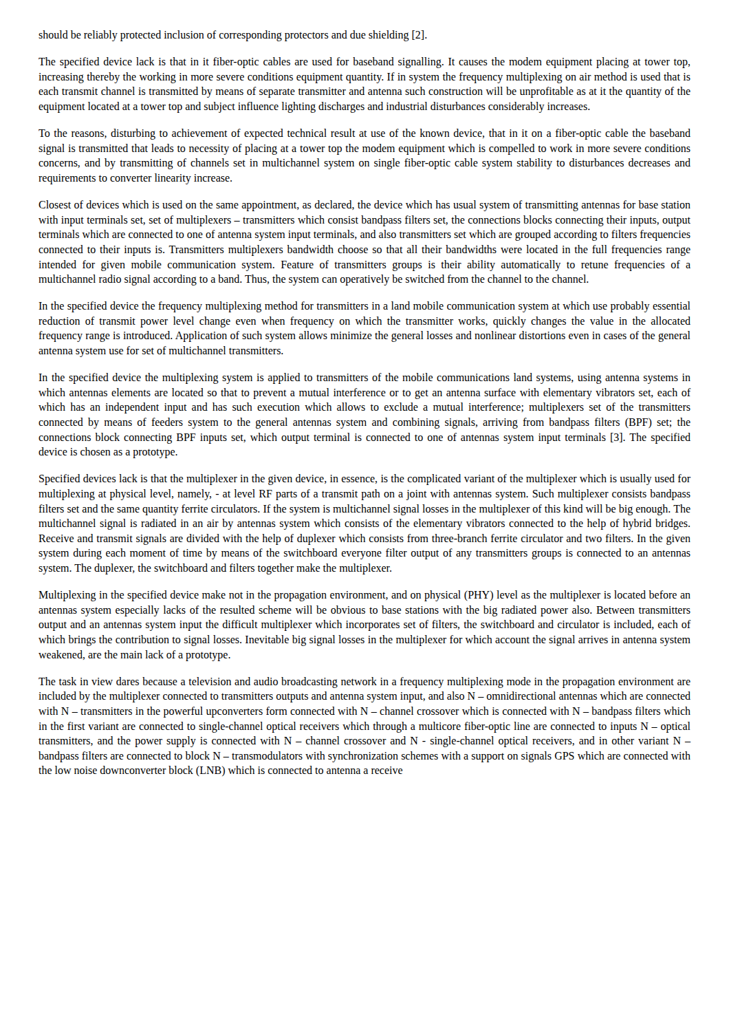should be reliably protected inclusion of corresponding protectors and due shielding [2].
The specified device lack is that in it fiber-optic cables are used for baseband signalling. It causes the modem equipment placing at tower top, increasing thereby the working in more severe conditions equipment quantity. If in system the frequency multiplexing on air method is used that is each transmit channel is transmitted by means of separate transmitter and antenna such construction will be unprofitable as at it the quantity of the equipment located at a tower top and subject influence lighting discharges and industrial disturbances considerably increases.
To the reasons, disturbing to achievement of expected technical result at use of the known device, that in it on a fiber-optic cable the baseband signal is transmitted that leads to necessity of placing at a tower top the modem equipment which is compelled to work in more severe conditions concerns, and by transmitting of channels set in multichannel system on single fiber-optic cable system stability to disturbances decreases and requirements to converter linearity increase.
Closest of devices which is used on the same appointment, as declared, the device which has usual system of transmitting antennas for base station with input terminals set, set of multiplexers – transmitters which consist bandpass filters set, the connections blocks connecting their inputs, output terminals which are connected to one of antenna system input terminals, and also transmitters set which are grouped according to filters frequencies connected to their inputs is. Transmitters multiplexers bandwidth choose so that all their bandwidths were located in the full frequencies range intended for given mobile communication system. Feature of transmitters groups is their ability automatically to retune frequencies of a multichannel radio signal according to a band. Thus, the system can operatively be switched from the channel to the channel.
In the specified device the frequency multiplexing method for transmitters in a land mobile communication system at which use probably essential reduction of transmit power level change even when frequency on which the transmitter works, quickly changes the value in the allocated frequency range is introduced. Application of such system allows minimize the general losses and nonlinear distortions even in cases of the general antenna system use for set of multichannel transmitters.
In the specified device the multiplexing system is applied to transmitters of the mobile communications land systems, using antenna systems in which antennas elements are located so that to prevent a mutual interference or to get an antenna surface with elementary vibrators set, each of which has an independent input and has such execution which allows to exclude a mutual interference; multiplexers set of the transmitters connected by means of feeders system to the general antennas system and combining signals, arriving from bandpass filters (BPF) set; the connections block connecting BPF inputs set, which output terminal is connected to one of antennas system input terminals [3]. The specified device is chosen as a prototype.
Specified devices lack is that the multiplexer in the given device, in essence, is the complicated variant of the multiplexer which is usually used for multiplexing at physical level, namely, - at level RF parts of a transmit path on a joint with antennas system. Such multiplexer consists bandpass filters set and the same quantity ferrite circulators. If the system is multichannel signal losses in the multiplexer of this kind will be big enough. The multichannel signal is radiated in an air by antennas system which consists of the elementary vibrators connected to the help of hybrid bridges. Receive and transmit signals are divided with the help of duplexer which consists from three-branch ferrite circulator and two filters. In the given system during each moment of time by means of the switchboard everyone filter output of any transmitters groups is connected to an antennas system. The duplexer, the switchboard and filters together make the multiplexer.
Multiplexing in the specified device make not in the propagation environment, and on physical (PHY) level as the multiplexer is located before an antennas system especially lacks of the resulted scheme will be obvious to base stations with the big radiated power also. Between transmitters output and an antennas system input the difficult multiplexer which incorporates set of filters, the switchboard and circulator is included, each of which brings the contribution to signal losses. Inevitable big signal losses in the multiplexer for which account the signal arrives in antenna system weakened, are the main lack of a prototype.
The task in view dares because a television and audio broadcasting network in a frequency multiplexing mode in the propagation environment are included by the multiplexer connected to transmitters outputs and antenna system input, and also N – omnidirectional antennas which are connected with N – transmitters in the powerful upconverters form connected with N – channel crossover which is connected with N – bandpass filters which in the first variant are connected to single-channel optical receivers which through a multicore fiber-optic line are connected to inputs N – optical transmitters, and the power supply is connected with N – channel crossover and N - single-channel optical receivers, and in other variant N – bandpass filters are connected to block N – transmodulators with synchronization schemes with a support on signals GPS which are connected with the low noise downconverter block (LNB) which is connected to antenna a receive